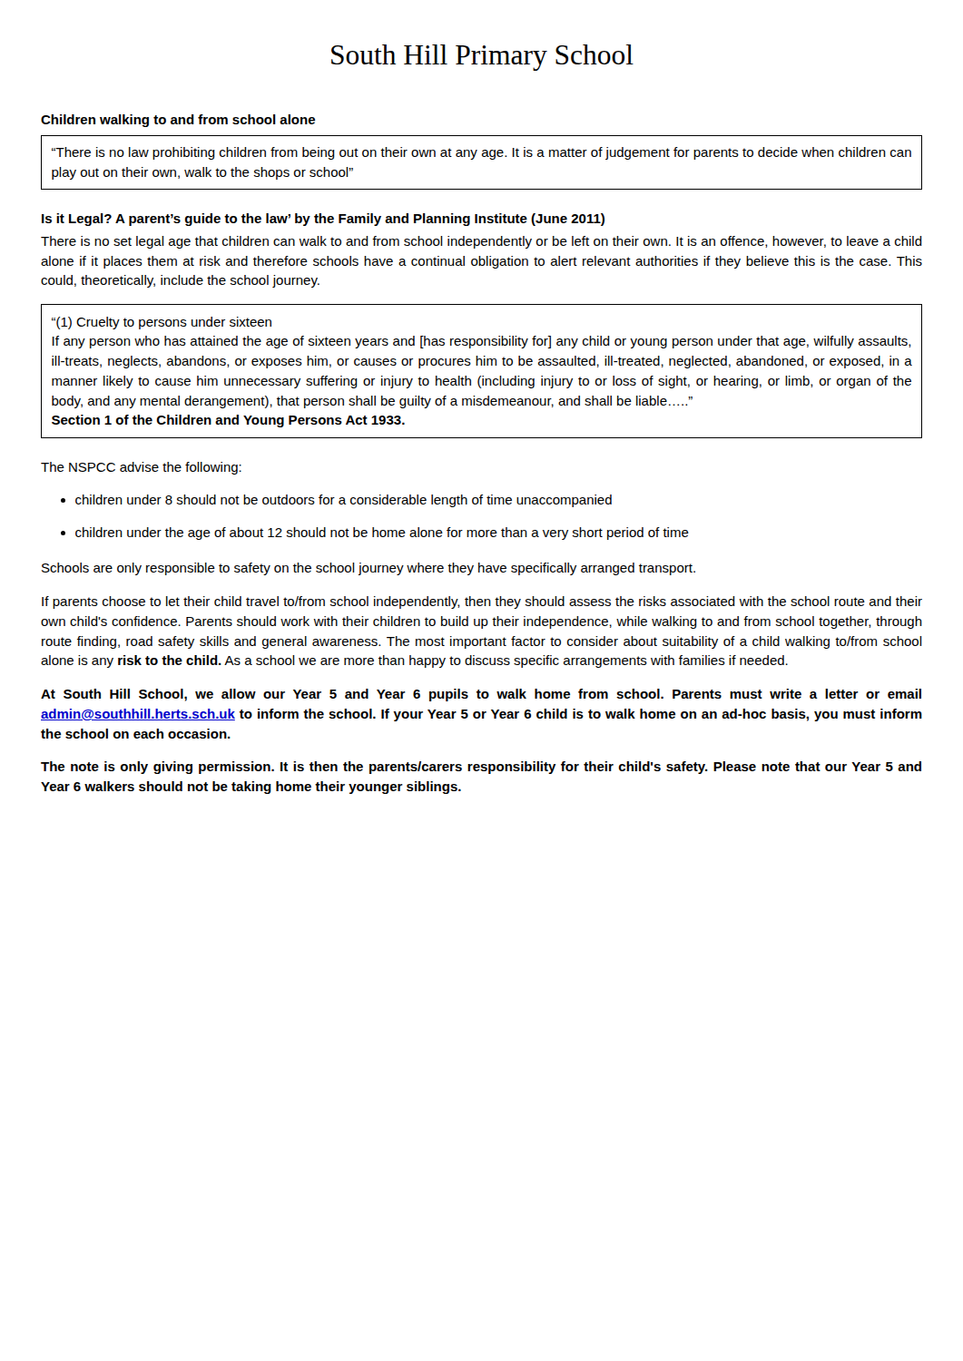South Hill Primary School
Children walking to and from school alone
“There is no law prohibiting children from being out on their own at any age. It is a matter of judgement for parents to decide when children can play out on their own, walk to the shops or school”
Is it Legal? A parent’s guide to the law’ by the Family and Planning Institute (June 2011)
There is no set legal age that children can walk to and from school independently or be left on their own. It is an offence, however, to leave a child alone if it places them at risk and therefore schools have a continual obligation to alert relevant authorities if they believe this is the case. This could, theoretically, include the school journey.
“(1) Cruelty to persons under sixteen
If any person who has attained the age of sixteen years and [has responsibility for] any child or young person under that age, wilfully assaults, ill-treats, neglects, abandons, or exposes him, or causes or procures him to be assaulted, ill-treated, neglected, abandoned, or exposed, in a manner likely to cause him unnecessary suffering or injury to health (including injury to or loss of sight, or hearing, or limb, or organ of the body, and any mental derangement), that person shall be guilty of a misdemeanour, and shall be liable…..”
Section 1 of the Children and Young Persons Act 1933.
The NSPCC advise the following:
children under 8 should not be outdoors for a considerable length of time unaccompanied
children under the age of about 12 should not be home alone for more than a very short period of time
Schools are only responsible to safety on the school journey where they have specifically arranged transport.
If parents choose to let their child travel to/from school independently, then they should assess the risks associated with the school route and their own child's confidence. Parents should work with their children to build up their independence, while walking to and from school together, through route finding, road safety skills and general awareness. The most important factor to consider about suitability of a child walking to/from school alone is any risk to the child. As a school we are more than happy to discuss specific arrangements with families if needed.
At South Hill School, we allow our Year 5 and Year 6 pupils to walk home from school. Parents must write a letter or email admin@southhill.herts.sch.uk to inform the school. If your Year 5 or Year 6 child is to walk home on an ad-hoc basis, you must inform the school on each occasion.
The note is only giving permission. It is then the parents/carers responsibility for their child's safety. Please note that our Year 5 and Year 6 walkers should not be taking home their younger siblings.